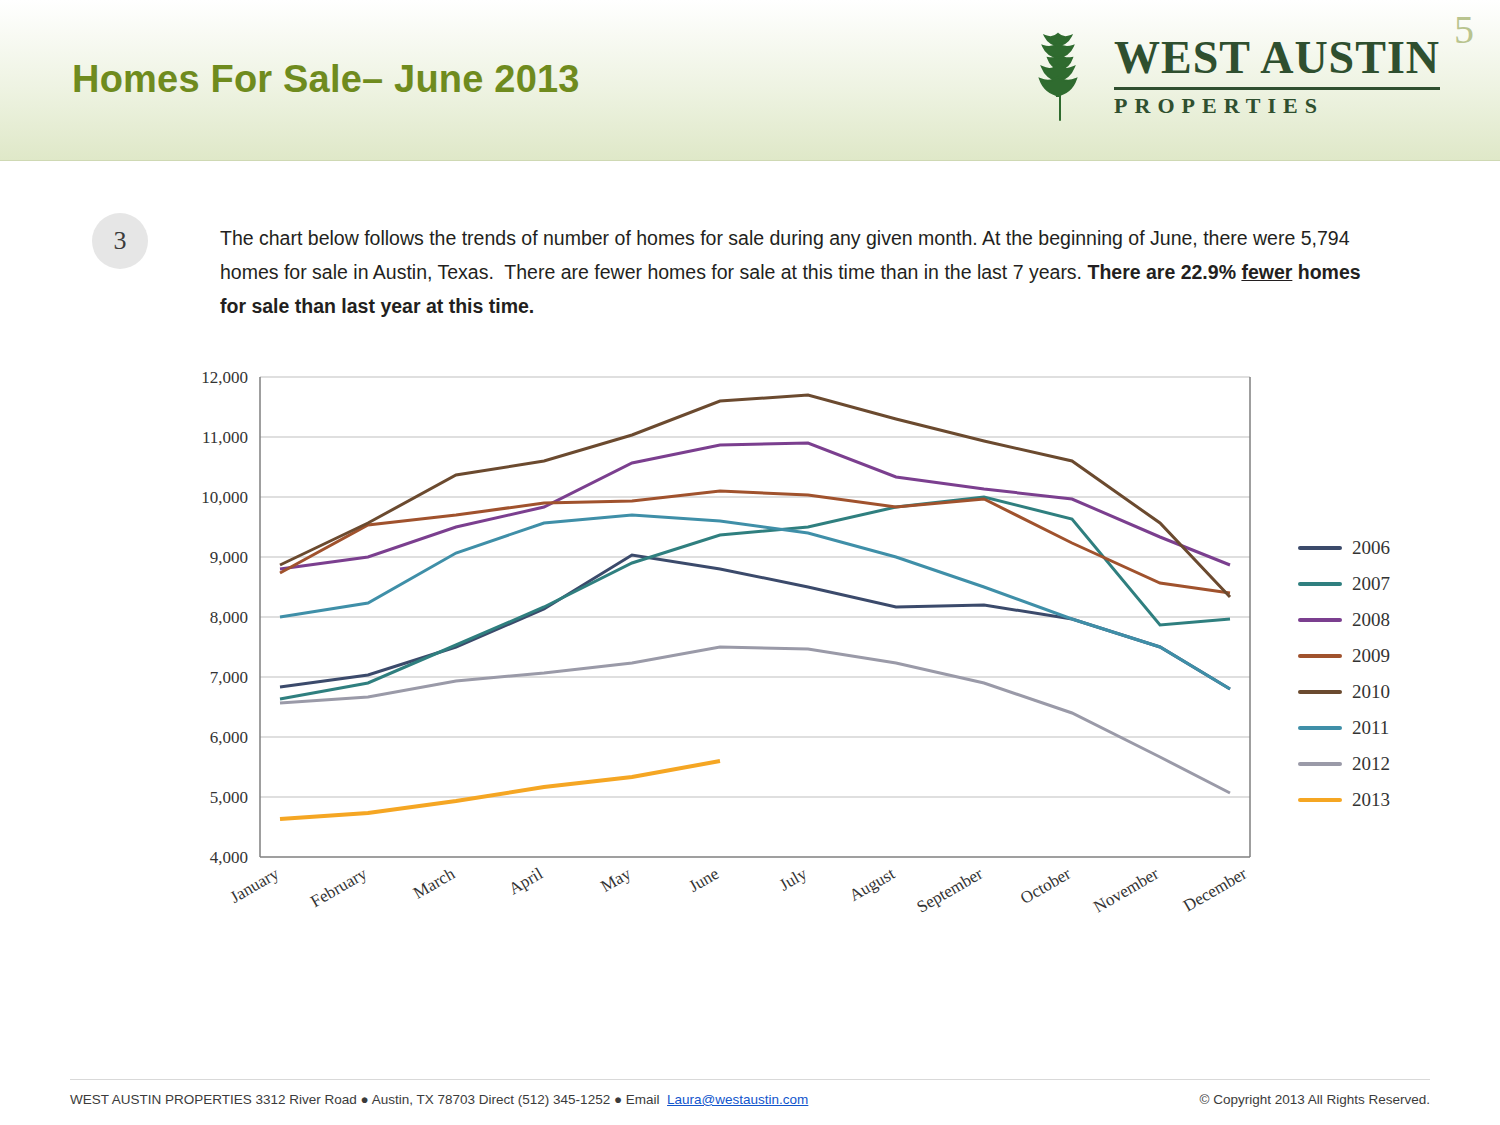5
Homes For Sale– June 2013
WEST AUSTIN
PROPERTIES
3
The chart below follows the trends of number of homes for sale during any given month. At the beginning of June, there were 5,794 homes for sale in Austin, Texas. There are fewer homes for sale at this time than in the last 7 years. There are 22.9% fewer homes for sale than last year at this time.
12,000 11,000 10,000 9,000 8,000 7,000 6,000 5,000 4,000 January February March April May June July August September October November December
2006
2007
2008
2009
2010
2011
2012
2013
WEST AUSTIN PROPERTIES 3312 River Road ● Austin, TX 78703 Direct (512) 345-1252 ● Email Laura@westaustin.com
© Copyright 2013 All Rights Reserved.